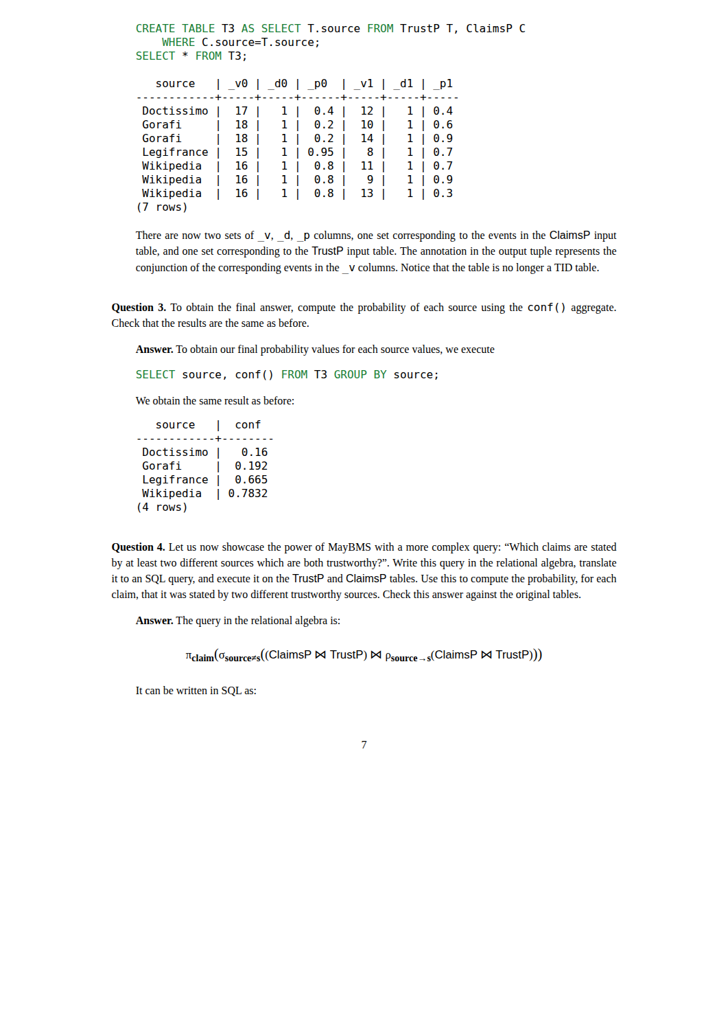CREATE TABLE T3 AS SELECT T.source FROM TrustP T, ClaimsP C
    WHERE C.source=T.source;
SELECT * FROM T3;

   source   | _v0 | _d0 | _p0  | _v1 | _d1 | _p1
------------+-----+-----+------+-----+-----+-----
 Doctissimo |  17 |   1 |  0.4 |  12 |   1 | 0.4
 Gorafi     |  18 |   1 |  0.2 |  10 |   1 | 0.6
 Gorafi     |  18 |   1 |  0.2 |  14 |   1 | 0.9
 Legifrance |  15 |   1 | 0.95 |   8 |   1 | 0.7
 Wikipedia  |  16 |   1 |  0.8 |  11 |   1 | 0.7
 Wikipedia  |  16 |   1 |  0.8 |   9 |   1 | 0.9
 Wikipedia  |  16 |   1 |  0.8 |  13 |   1 | 0.3
(7 rows)
There are now two sets of _v, _d, _p columns, one set corresponding to the events in the ClaimsP input table, and one set corresponding to the TrustP input table. The annotation in the output tuple represents the conjunction of the corresponding events in the _v columns. Notice that the table is no longer a TID table.
Question 3. To obtain the final answer, compute the probability of each source using the conf() aggregate. Check that the results are the same as before.
Answer. To obtain our final probability values for each source values, we execute
SELECT source, conf() FROM T3 GROUP BY source;
We obtain the same result as before:
   source   |  conf
------------+--------
 Doctissimo |   0.16
 Gorafi     |  0.192
 Legifrance |  0.665
 Wikipedia  | 0.7832
(4 rows)
Question 4. Let us now showcase the power of MayBMS with a more complex query: “Which claims are stated by at least two different sources which are both trustworthy?”. Write this query in the relational algebra, translate it to an SQL query, and execute it on the TrustP and ClaimsP tables. Use this to compute the probability, for each claim, that it was stated by two different trustworthy sources. Check this answer against the original tables.
Answer. The query in the relational algebra is:
πclaim(σsource≠s((ClaimsP ⋈ TrustP) ⋈ ρsource→s(ClaimsP ⋈ TrustP)))
It can be written in SQL as:
7